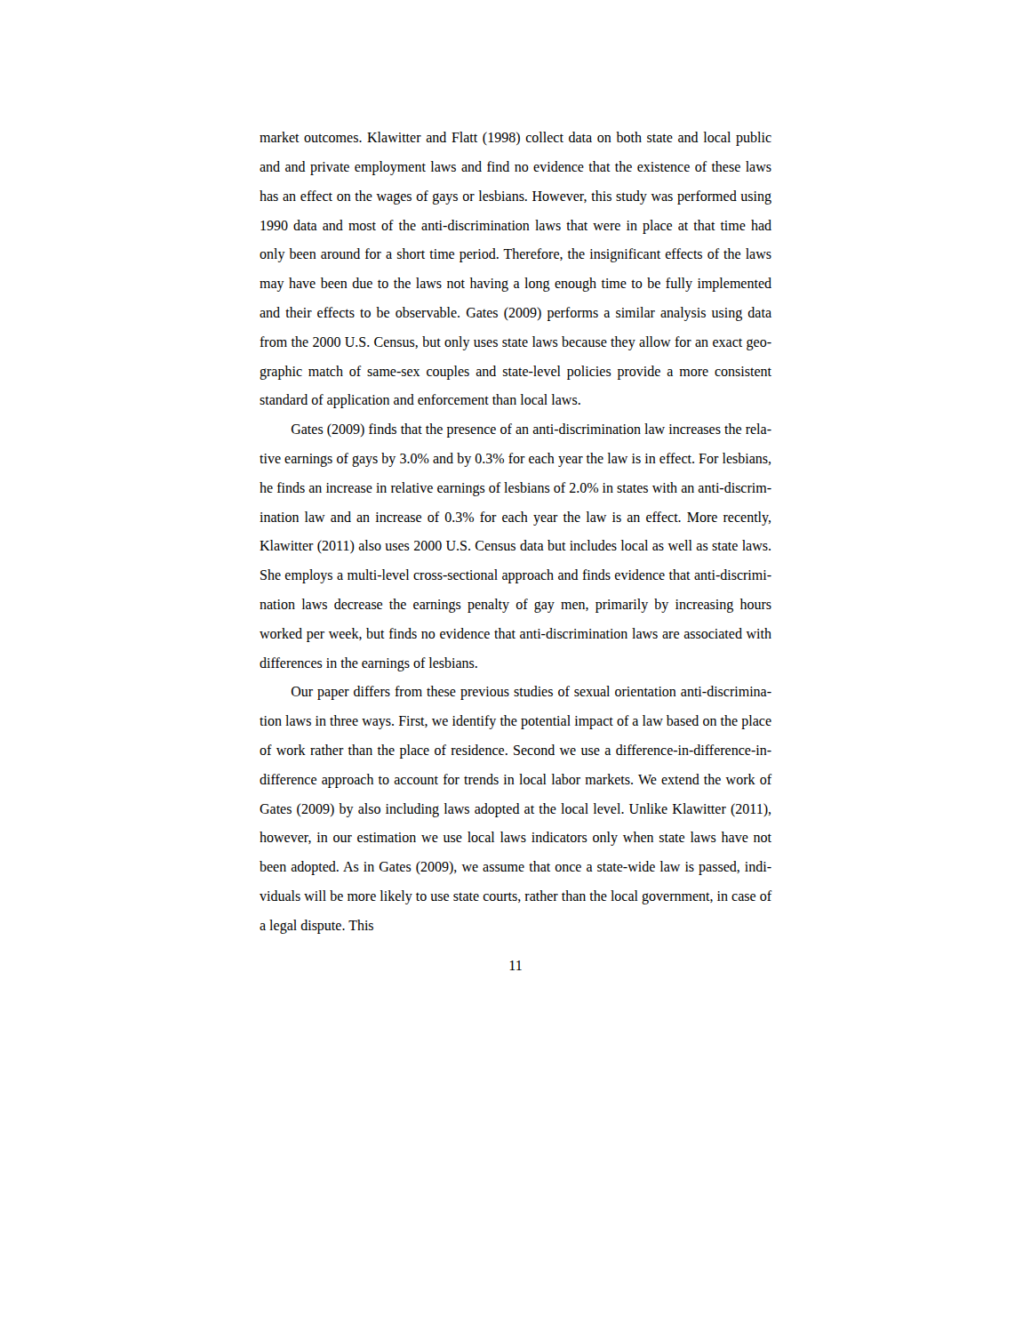market outcomes. Klawitter and Flatt (1998) collect data on both state and local public and and private employment laws and find no evidence that the existence of these laws has an effect on the wages of gays or lesbians. However, this study was performed using 1990 data and most of the anti-discrimination laws that were in place at that time had only been around for a short time period. Therefore, the insignificant effects of the laws may have been due to the laws not having a long enough time to be fully implemented and their effects to be observable. Gates (2009) performs a similar analysis using data from the 2000 U.S. Census, but only uses state laws because they allow for an exact geographic match of same-sex couples and state-level policies provide a more consistent standard of application and enforcement than local laws.
Gates (2009) finds that the presence of an anti-discrimination law increases the relative earnings of gays by 3.0% and by 0.3% for each year the law is in effect. For lesbians, he finds an increase in relative earnings of lesbians of 2.0% in states with an anti-discrimination law and an increase of 0.3% for each year the law is an effect. More recently, Klawitter (2011) also uses 2000 U.S. Census data but includes local as well as state laws. She employs a multi-level cross-sectional approach and finds evidence that anti-discrimination laws decrease the earnings penalty of gay men, primarily by increasing hours worked per week, but finds no evidence that anti-discrimination laws are associated with differences in the earnings of lesbians.
Our paper differs from these previous studies of sexual orientation anti-discrimination laws in three ways. First, we identify the potential impact of a law based on the place of work rather than the place of residence. Second we use a difference-in-difference-in-difference approach to account for trends in local labor markets. We extend the work of Gates (2009) by also including laws adopted at the local level. Unlike Klawitter (2011), however, in our estimation we use local laws indicators only when state laws have not been adopted. As in Gates (2009), we assume that once a state-wide law is passed, individuals will be more likely to use state courts, rather than the local government, in case of a legal dispute. This
11